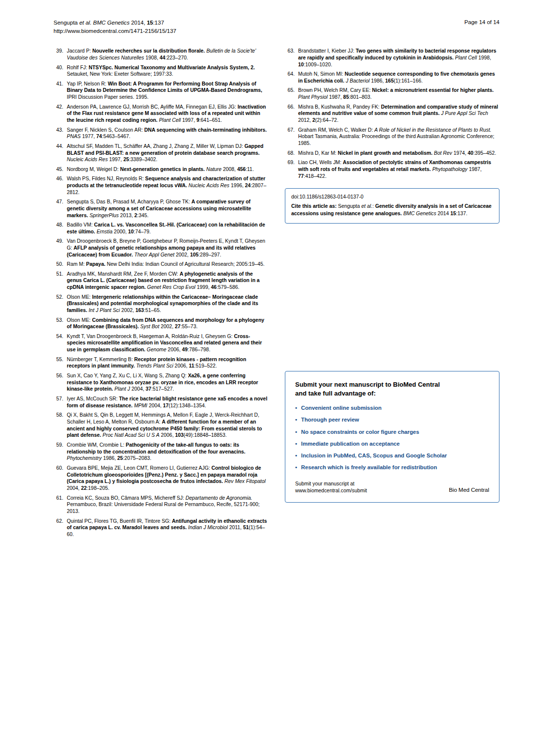Sengupta et al. BMC Genetics 2014, 15:137
http://www.biomedcentral.com/1471-2156/15/137
Page 14 of 14
39. Jaccard P: Nouvelle recherches sur la distribution florale. Bulletin de la Socie'te' Vaudoise des Sciences Naturelles 1908, 44:223–270.
40. Rohlf FJ: NTSYSpc. Numerical Taxonomy and Multivariate Analysis System, 2. Setauket, New York: Exeter Software; 1997:33.
41. Yap IP, Nelson R: Win Boot: A Programm for Performing Boot Strap Analysis of Binary Data to Determine the Confidence Limits of UPGMA-Based Dendrograms, IPRI Discussion Paper series. 1995.
42. Anderson PA, Lawrence GJ, Morrish BC, Ayliffe MA, Finnegan EJ, Ellis JG: Inactivation of the Flax rust resistance gene M associated with loss of a repeated unit within the leucine rich repeat coding region. Plant Cell 1997, 9:641–651.
43. Sanger F, Nicklen S, Coulson AR: DNA sequencing with chain-terminating inhibitors. PNAS 1977, 74:5463–5467.
44. Altschul SF, Madden TL, Schäffer AA, Zhang J, Zhang Z, Miller W, Lipman DJ: Gapped BLAST and PSI-BLAST: a new generation of protein database search programs. Nucleic Acids Res 1997, 25:3389–3402.
45. Nordborg M, Weigel D: Next-generation genetics in plants. Nature 2008, 456:11.
46. Walsh PS, Fildes NJ, Reynolds R: Sequence analysis and characterization of stutter products at the tetranucleotide repeat locus vWA. Nucleic Acids Res 1996, 24:2807–2812.
47. Sengupta S, Das B, Prasad M, Acharyya P, Ghose TK: A comparative survey of genetic diversity among a set of Caricaceae accessions using microsatellite markers. SpringerPlus 2013, 2:345.
48. Badillo VM: Carica L. vs. Vasconcellea St.-Hil. (Caricaceae) con la rehabilitación de este último. Ernstia 2000, 10:74–79.
49. Van Droogenbroeck B, Breyne P, Goetghebeur P, Romeijn-Peeters E, Kyndt T, Gheysen G: AFLP analysis of genetic relationships among papaya and its wild relatives (Caricaceae) from Ecuador. Theor Appl Genet 2002, 105:289–297.
50. Ram M: Papaya. New Delhi India: Indian Council of Agricultural Research; 2005:19–45.
51. Aradhya MK, Manshardt RM, Zee F, Morden CW: A phylogenetic analysis of the genus Carica L. (Caricaceae) based on restriction fragment length variation in a cpDNA intergenic spacer region. Genet Res Crop Evol 1999, 46:579–586.
52. Olson ME: Intergeneric relationships within the Caricaceae– Moringaceae clade (Brassicales) and potential morphological synapomorphies of the clade and its families. Int J Plant Sci 2002, 163:51–65.
53. Olson ME: Combining data from DNA sequences and morphology for a phylogeny of Moringaceae (Brassicales). Syst Bot 2002, 27:55–73.
54. Kyndt T, Van Droogenbroeck B, Haegeman A, Roldán-Ruiz I, Gheysen G: Cross-species microsatellite amplification in Vasconcellea and related genera and their use in germplasm classification. Genome 2006, 49:786–798.
55. Nürnberger T, Kemmerling B: Receptor protein kinases - pattern recognition receptors in plant immunity. Trends Plant Sci 2006, 11:519–522.
56. Sun X, Cao Y, Yang Z, Xu C, Li X, Wang S, Zhang Q: Xa26, a gene conferring resistance to Xanthomonas oryzae pv. oryzae in rice, encodes an LRR receptor kinase-like protein. Plant J 2004, 37:517–527.
57. Iyer AS, McCouch SR: The rice bacterial blight resistance gene xa5 encodes a novel form of disease resistance. MPMI 2004, 17(12):1348–1354.
58. Qi X, Bakht S, Qin B, Leggett M, Hemmings A, Mellon F, Eagle J, Werck-Reichhart D, Schaller H, Leso A, Melton R, Osbourn A: A different function for a member of an ancient and highly conserved cytochrome P450 family: From essential sterols to plant defense. Proc Natl Acad Sci U S A 2006, 103(49):18848–18853.
59. Crombie WM, Crombie L: Pathogenicity of the take-all fungus to oats: its relationship to the concentration and detoxification of the four avenacins. Phytochemistry 1986, 25:2075–2083.
60. Guevara BPE, Mejia ZE, Leon CMT, Romero LI, Gutierrez AJG: Control biologico de Colletotrichum gloeosporioides [(Penz.) Penz. y Sacc.] en papaya maradol roja (Carica papaya L.) y fisiologia postcosecha de frutos infectados. Rev Mex Fitopatol 2004, 22:198–205.
61. Correia KC, Souza BO, Câmara MPS, Michereff SJ: Departamento de Agronomia. Pernambuco, Brazil: Universidade Federal Rural de Pernambuco, Recife, 52171-900; 2013.
62. Quintal PC, Flores TG, Buenfil IR, Tintore SG: Antifungal activity in ethanolic extracts of carica papaya L. cv. Maradol leaves and seeds. Indian J Microbiol 2011, 51(1):54–60.
63. Brandstatter I, Kieber JJ: Two genes with similarity to bacterial response regulators are rapidly and specifically induced by cytokinin in Arabidopsis. Plant Cell 1998, 10:1009–1020.
64. Mutoh N, Simon MI: Nucleotide sequence corresponding to five chemotaxis genes in Escherichia coli. J Bacteriol 1986, 165(1):161–166.
65. Brown PH, Welch RM, Cary EE: Nickel: a micronutrient essential for higher plants. Plant Physiol 1987, 85:801–803.
66. Mishra B, Kushwaha R, Pandey FK: Determination and comparative study of mineral elements and nutritive value of some common fruit plants. J Pure Appl Sci Tech 2012, 2(2):64–72.
67. Graham RM, Welch C, Walker D: A Role of Nickel in the Resistance of Plants to Rust. Hobart Tasmania, Australia: Proceedings of the third Australian Agronomic Conference; 1985.
68. Mishra D, Kar M: Nickel in plant growth and metabolism. Bot Rev 1974, 40:395–452.
69. Liao CH, Wells JM: Association of pectolytic strains of Xanthomonas campestris with soft rots of fruits and vegetables at retail markets. Phytopathology 1987, 77:418–422.
doi:10.1186/s12863-014-0137-0
Cite this article as: Sengupta et al.: Genetic diversity analysis in a set of Caricaceae accessions using resistance gene analogues. BMC Genetics 2014 15:137.
Submit your next manuscript to BioMed Central
and take full advantage of:
Convenient online submission
Thorough peer review
No space constraints or color figure charges
Immediate publication on acceptance
Inclusion in PubMed, CAS, Scopus and Google Scholar
Research which is freely available for redistribution
Submit your manuscript at
www.biomedcentral.com/submit
Bio Med Central